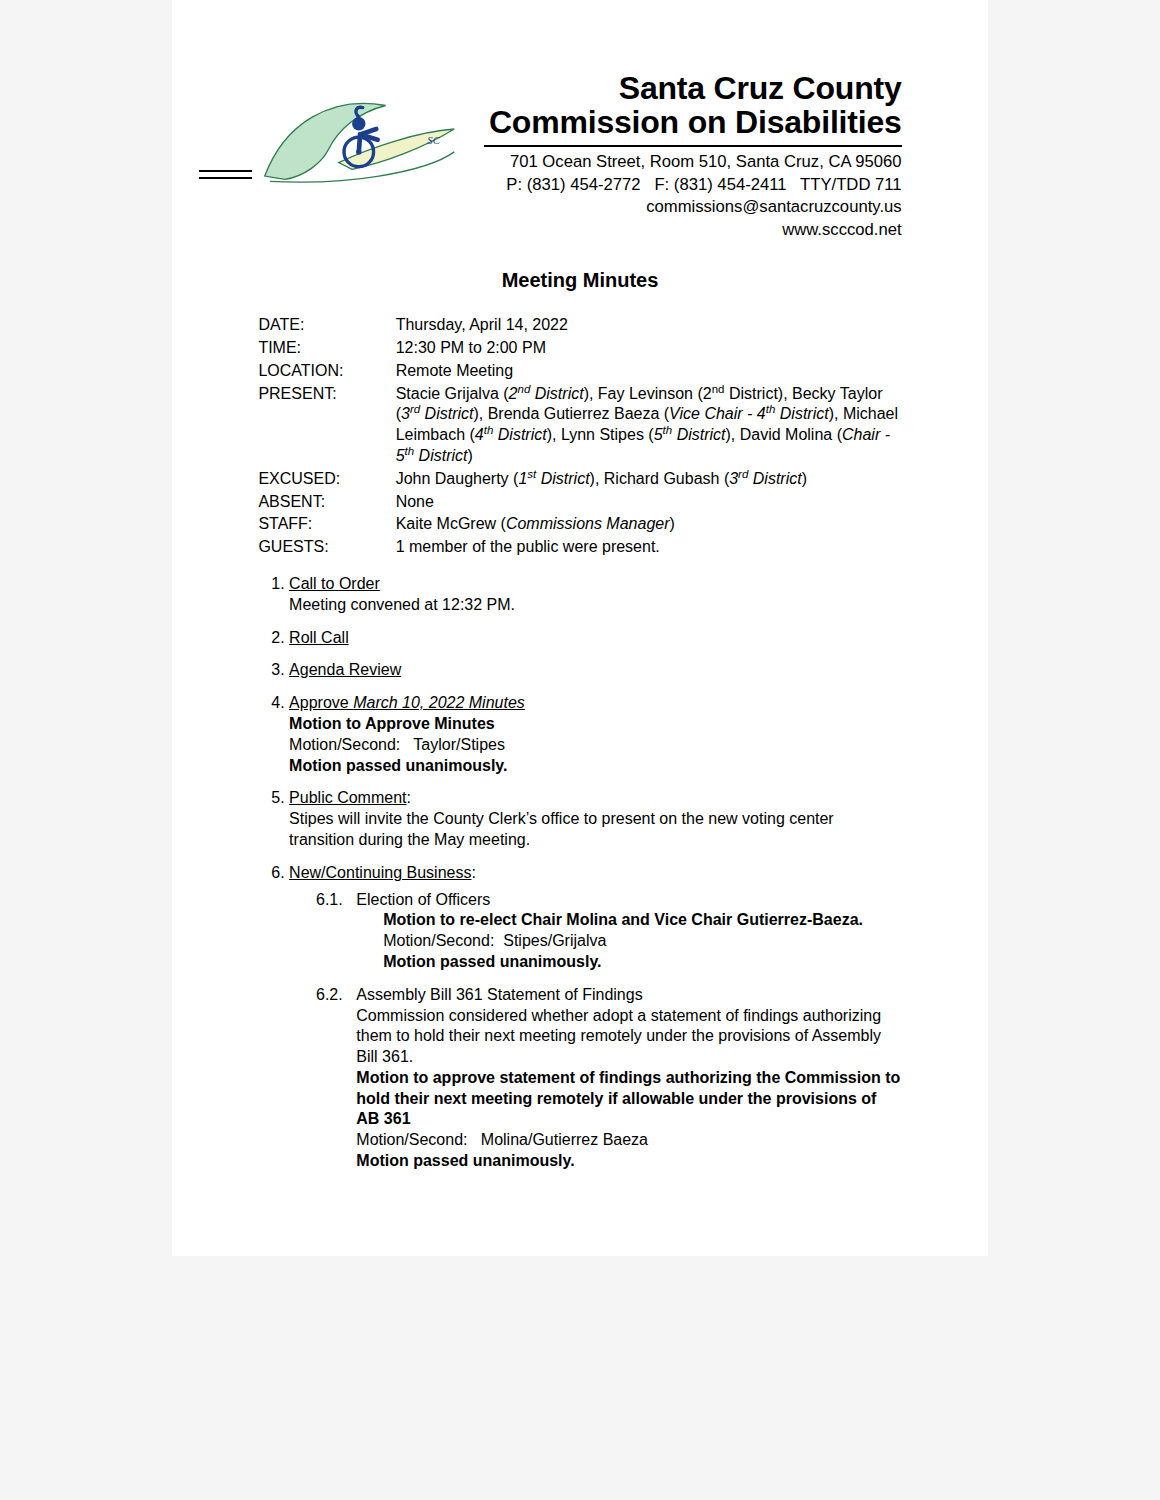Santa Cruz County Commission on Disabilities logo SC
Santa Cruz County
Commission on Disabilities
701 Ocean Street, Room 510, Santa Cruz, CA 95060
P: (831) 454-2772 F: (831) 454-2411 TTY/TDD 711
commissions@santacruzcounty.us
www.scccod.net
Meeting Minutes
| DATE: | Thursday, April 14, 2022 |
| TIME: | 12:30 PM to 2:00 PM |
| LOCATION: | Remote Meeting |
| PRESENT: | Stacie Grijalva ( 2 nd District ), Fay Levinson (2 nd District), Becky Taylor ( 3 rd District ), Brenda Gutierrez Baeza ( Vice Chair - 4 th District ), Michael Leimbach ( 4 th District ), Lynn Stipes ( 5 th District ), David Molina ( Chair - 5 th District ) |
| EXCUSED: | John Daugherty ( 1 st District ), Richard Gubash ( 3 rd District ) |
| ABSENT: | None |
| STAFF: | Kaite McGrew ( Commissions Manager ) |
| GUESTS: | 1 member of the public were present. |
Call to Order Meeting convened at 12:32 PM.
Roll Call
Agenda Review
Approve March 10, 2022 Minutes Motion to Approve Minutes Motion/Second: Taylor/Stipes Motion passed unanimously.
Public Comment: Stipes will invite the County Clerk’s office to present on the new voting center transition during the May meeting.
New/Continuing Business:
Election of Officers Motion to re-elect Chair Molina and Vice Chair Gutierrez-Baeza. Motion/Second: Stipes/Grijalva Motion passed unanimously.
Assembly Bill 361 Statement of Findings Commission considered whether adopt a statement of findings authorizing them to hold their next meeting remotely under the provisions of Assembly Bill 361. Motion to approve statement of findings authorizing the Commission to hold their next meeting remotely if allowable under the provisions of AB 361 Motion/Second: Molina/Gutierrez Baeza Motion passed unanimously.